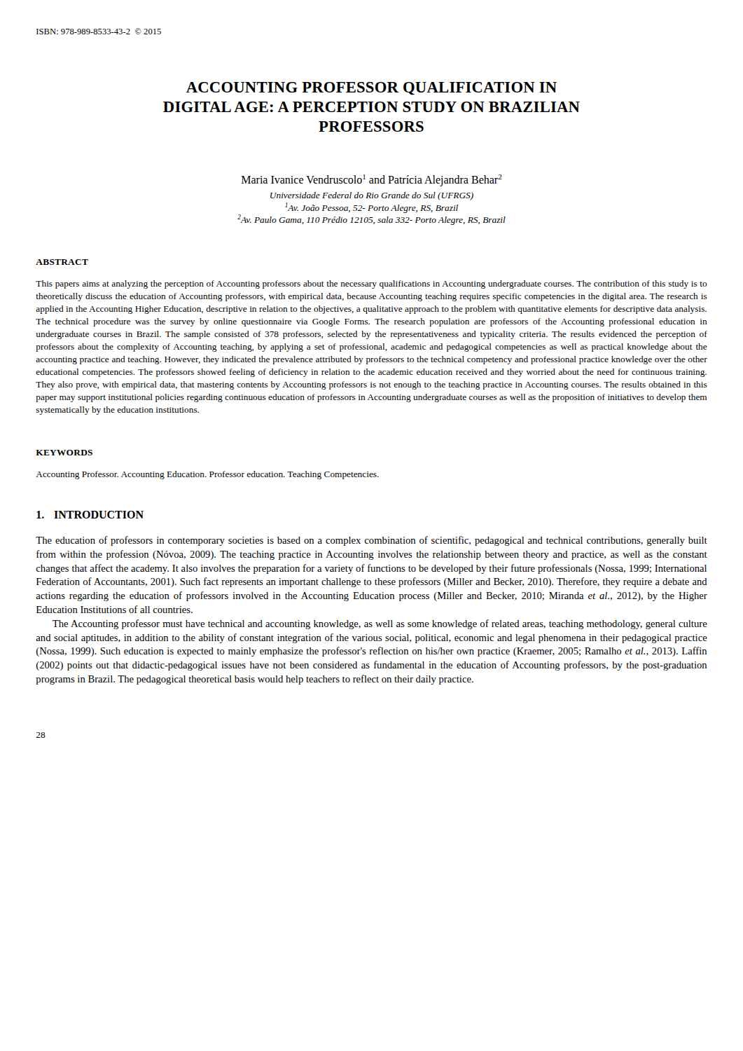ISBN: 978-989-8533-43-2 © 2015
Accounting Professor Qualification in
Digital Age: A Perception Study on Brazilian
Professors
Maria Ivanice Vendruscolo1 and Patrícia Alejandra Behar2
Universidade Federal do Rio Grande do Sul (UFRGS)
1Av. João Pessoa, 52- Porto Alegre, RS, Brazil
2Av. Paulo Gama, 110 Prédio 12105, sala 332- Porto Alegre, RS, Brazil
Abstract
This papers aims at analyzing the perception of Accounting professors about the necessary qualifications in Accounting undergraduate courses. The contribution of this study is to theoretically discuss the education of Accounting professors, with empirical data, because Accounting teaching requires specific competencies in the digital area. The research is applied in the Accounting Higher Education, descriptive in relation to the objectives, a qualitative approach to the problem with quantitative elements for descriptive data analysis. The technical procedure was the survey by online questionnaire via Google Forms. The research population are professors of the Accounting professional education in undergraduate courses in Brazil. The sample consisted of 378 professors, selected by the representativeness and typicality criteria. The results evidenced the perception of professors about the complexity of Accounting teaching, by applying a set of professional, academic and pedagogical competencies as well as practical knowledge about the accounting practice and teaching. However, they indicated the prevalence attributed by professors to the technical competency and professional practice knowledge over the other educational competencies. The professors showed feeling of deficiency in relation to the academic education received and they worried about the need for continuous training. They also prove, with empirical data, that mastering contents by Accounting professors is not enough to the teaching practice in Accounting courses. The results obtained in this paper may support institutional policies regarding continuous education of professors in Accounting undergraduate courses as well as the proposition of initiatives to develop them systematically by the education institutions.
Keywords
Accounting Professor. Accounting Education. Professor education. Teaching Competencies.
1. Introduction
The education of professors in contemporary societies is based on a complex combination of scientific, pedagogical and technical contributions, generally built from within the profession (Nóvoa, 2009). The teaching practice in Accounting involves the relationship between theory and practice, as well as the constant changes that affect the academy. It also involves the preparation for a variety of functions to be developed by their future professionals (Nossa, 1999; International Federation of Accountants, 2001). Such fact represents an important challenge to these professors (Miller and Becker, 2010). Therefore, they require a debate and actions regarding the education of professors involved in the Accounting Education process (Miller and Becker, 2010; Miranda et al., 2012), by the Higher Education Institutions of all countries.
The Accounting professor must have technical and accounting knowledge, as well as some knowledge of related areas, teaching methodology, general culture and social aptitudes, in addition to the ability of constant integration of the various social, political, economic and legal phenomena in their pedagogical practice (Nossa, 1999). Such education is expected to mainly emphasize the professor's reflection on his/her own practice (Kraemer, 2005; Ramalho et al., 2013). Laffin (2002) points out that didactic-pedagogical issues have not been considered as fundamental in the education of Accounting professors, by the post-graduation programs in Brazil. The pedagogical theoretical basis would help teachers to reflect on their daily practice.
28